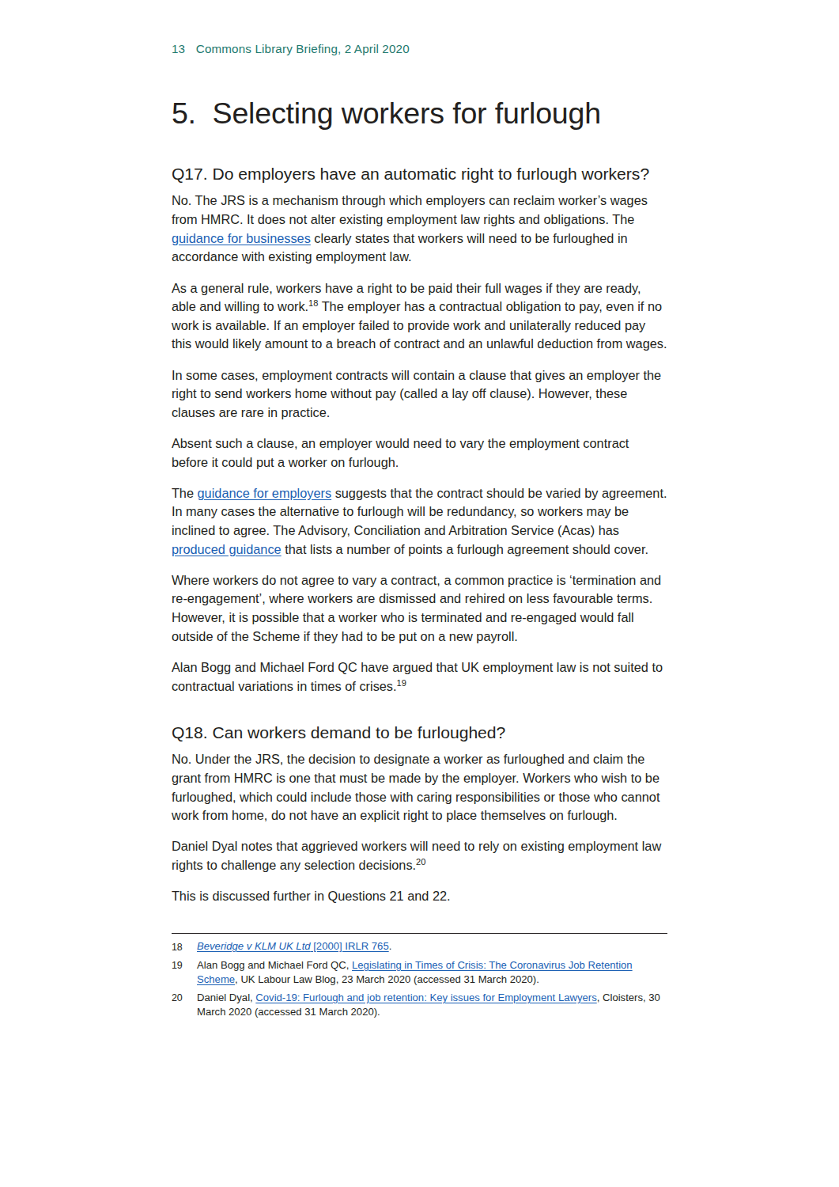13 Commons Library Briefing, 2 April 2020
5. Selecting workers for furlough
Q17. Do employers have an automatic right to furlough workers?
No. The JRS is a mechanism through which employers can reclaim worker’s wages from HMRC. It does not alter existing employment law rights and obligations. The guidance for businesses clearly states that workers will need to be furloughed in accordance with existing employment law.
As a general rule, workers have a right to be paid their full wages if they are ready, able and willing to work.18 The employer has a contractual obligation to pay, even if no work is available. If an employer failed to provide work and unilaterally reduced pay this would likely amount to a breach of contract and an unlawful deduction from wages.
In some cases, employment contracts will contain a clause that gives an employer the right to send workers home without pay (called a lay off clause). However, these clauses are rare in practice.
Absent such a clause, an employer would need to vary the employment contract before it could put a worker on furlough.
The guidance for employers suggests that the contract should be varied by agreement. In many cases the alternative to furlough will be redundancy, so workers may be inclined to agree. The Advisory, Conciliation and Arbitration Service (Acas) has produced guidance that lists a number of points a furlough agreement should cover.
Where workers do not agree to vary a contract, a common practice is ‘termination and re-engagement’, where workers are dismissed and rehired on less favourable terms. However, it is possible that a worker who is terminated and re-engaged would fall outside of the Scheme if they had to be put on a new payroll.
Alan Bogg and Michael Ford QC have argued that UK employment law is not suited to contractual variations in times of crises.19
Q18. Can workers demand to be furloughed?
No. Under the JRS, the decision to designate a worker as furloughed and claim the grant from HMRC is one that must be made by the employer. Workers who wish to be furloughed, which could include those with caring responsibilities or those who cannot work from home, do not have an explicit right to place themselves on furlough.
Daniel Dyal notes that aggrieved workers will need to rely on existing employment law rights to challenge any selection decisions.20
This is discussed further in Questions 21 and 22.
18 Beveridge v KLM UK Ltd [2000] IRLR 765.
19 Alan Bogg and Michael Ford QC, Legislating in Times of Crisis: The Coronavirus Job Retention Scheme, UK Labour Law Blog, 23 March 2020 (accessed 31 March 2020).
20 Daniel Dyal, Covid-19: Furlough and job retention: Key issues for Employment Lawyers, Cloisters, 30 March 2020 (accessed 31 March 2020).